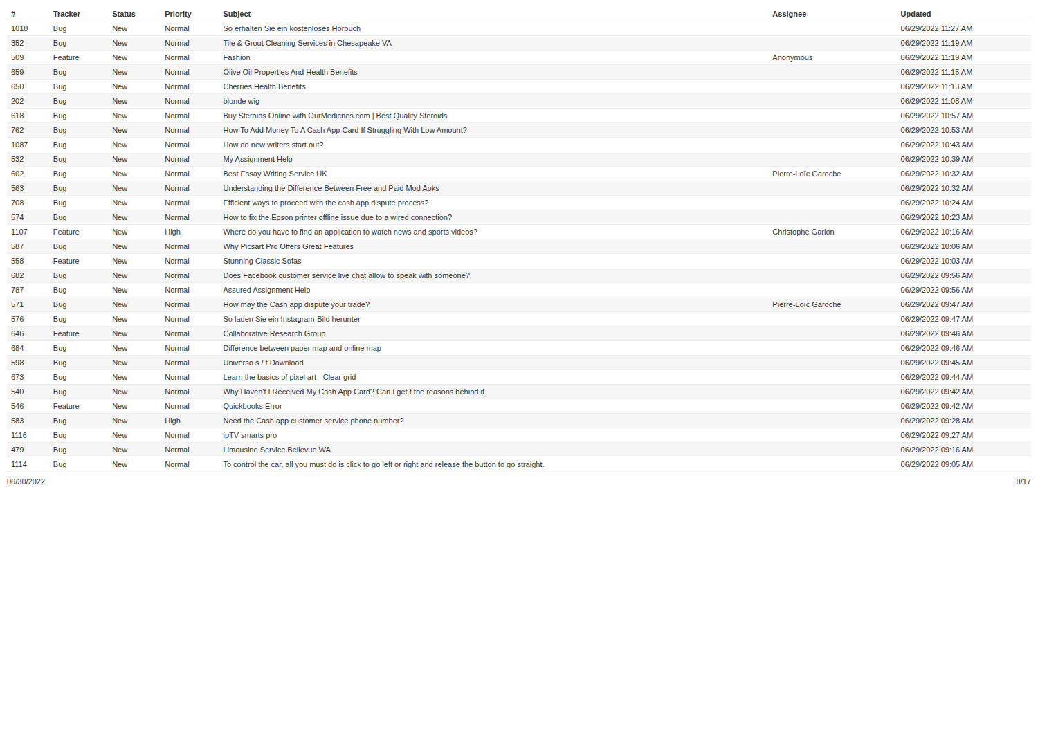| # | Tracker | Status | Priority | Subject | Assignee | Updated |
| --- | --- | --- | --- | --- | --- | --- |
| 1018 | Bug | New | Normal | So erhalten Sie ein kostenloses Hörbuch | | 06/29/2022 11:27 AM |
| 352 | Bug | New | Normal | Tile & Grout Cleaning Services in Chesapeake VA | | 06/29/2022 11:19 AM |
| 509 | Feature | New | Normal | Fashion | Anonymous | 06/29/2022 11:19 AM |
| 659 | Bug | New | Normal | Olive Oil Properties And Health Benefits | | 06/29/2022 11:15 AM |
| 650 | Bug | New | Normal | Cherries Health Benefits | | 06/29/2022 11:13 AM |
| 202 | Bug | New | Normal | blonde wig | | 06/29/2022 11:08 AM |
| 618 | Bug | New | Normal | Buy Steroids Online with OurMedicnes.com / Best Quality Steroids | | 06/29/2022 10:57 AM |
| 762 | Bug | New | Normal | How To Add Money To A Cash App Card If Struggling With Low Amount? | | 06/29/2022 10:53 AM |
| 1087 | Bug | New | Normal | How do new writers start out? | | 06/29/2022 10:43 AM |
| 532 | Bug | New | Normal | My Assignment Help | | 06/29/2022 10:39 AM |
| 602 | Bug | New | Normal | Best Essay Writing Service UK | Pierre-Loïc Garoche | 06/29/2022 10:32 AM |
| 563 | Bug | New | Normal | Understanding the Difference Between Free and Paid Mod Apks | | 06/29/2022 10:32 AM |
| 708 | Bug | New | Normal | Efficient ways to proceed with the cash app dispute process? | | 06/29/2022 10:24 AM |
| 574 | Bug | New | Normal | How to fix the Epson printer offline issue due to a wired connection? | | 06/29/2022 10:23 AM |
| 1107 | Feature | New | High | Where do you have to find an application to watch news and sports videos? | Christophe Garion | 06/29/2022 10:16 AM |
| 587 | Bug | New | Normal | Why Picsart Pro Offers Great Features | | 06/29/2022 10:06 AM |
| 558 | Feature | New | Normal | Stunning Classic Sofas | | 06/29/2022 10:03 AM |
| 682 | Bug | New | Normal | Does Facebook customer service live chat allow to speak with someone? | | 06/29/2022 09:56 AM |
| 787 | Bug | New | Normal | Assured Assignment Help | | 06/29/2022 09:56 AM |
| 571 | Bug | New | Normal | How may the Cash app dispute your trade? | Pierre-Loïc Garoche | 06/29/2022 09:47 AM |
| 576 | Bug | New | Normal | So laden Sie ein Instagram-Bild herunter | | 06/29/2022 09:47 AM |
| 646 | Feature | New | Normal | Collaborative Research Group | | 06/29/2022 09:46 AM |
| 684 | Bug | New | Normal | Difference between paper map and online map | | 06/29/2022 09:46 AM |
| 598 | Bug | New | Normal | Universo s / f Download | | 06/29/2022 09:45 AM |
| 673 | Bug | New | Normal | Learn the basics of pixel art - Clear grid | | 06/29/2022 09:44 AM |
| 540 | Bug | New | Normal | Why Haven't I Received My Cash App Card? Can I get t the reasons behind it | | 06/29/2022 09:42 AM |
| 546 | Feature | New | Normal | Quickbooks Error | | 06/29/2022 09:42 AM |
| 583 | Bug | New | High | Need the Cash app customer service phone number? | | 06/29/2022 09:28 AM |
| 1116 | Bug | New | Normal | ipTV smarts pro | | 06/29/2022 09:27 AM |
| 479 | Bug | New | Normal | Limousine Service Bellevue WA | | 06/29/2022 09:16 AM |
| 1114 | Bug | New | Normal | To control the car, all you must do is click to go left or right and release the button to go straight. | | 06/29/2022 09:05 AM |
06/30/2022 8/17